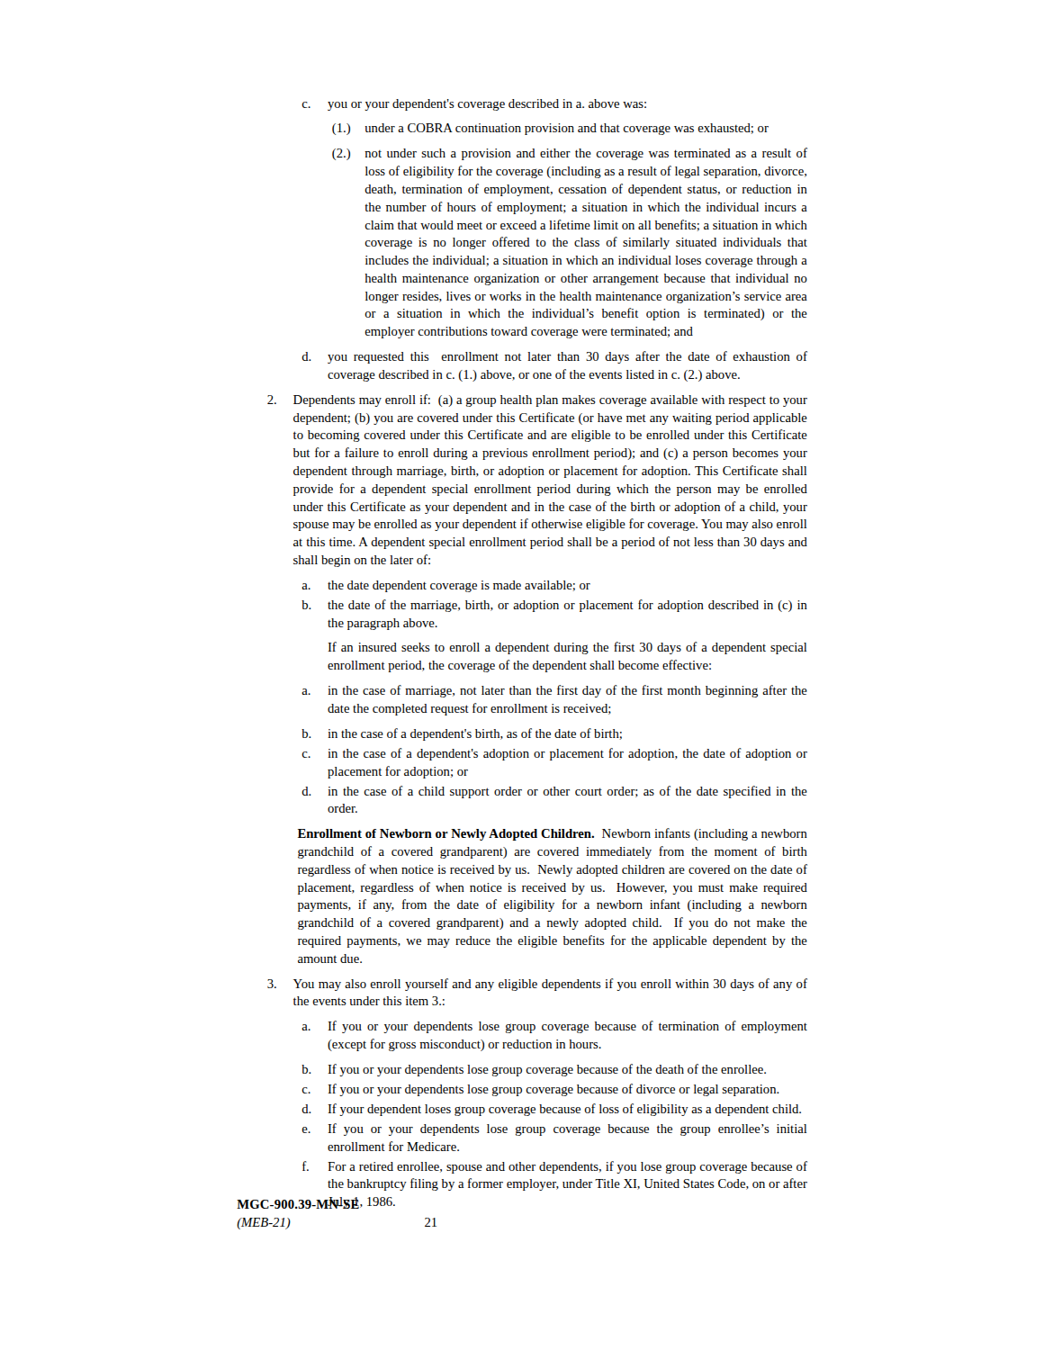c. you or your dependent's coverage described in a. above was:
(1.) under a COBRA continuation provision and that coverage was exhausted; or
(2.) not under such a provision and either the coverage was terminated as a result of loss of eligibility for the coverage (including as a result of legal separation, divorce, death, termination of employment, cessation of dependent status, or reduction in the number of hours of employment; a situation in which the individual incurs a claim that would meet or exceed a lifetime limit on all benefits; a situation in which coverage is no longer offered to the class of similarly situated individuals that includes the individual; a situation in which an individual loses coverage through a health maintenance organization or other arrangement because that individual no longer resides, lives or works in the health maintenance organization’s service area or a situation in which the individual’s benefit option is terminated) or the employer contributions toward coverage were terminated; and
d. you requested this enrollment not later than 30 days after the date of exhaustion of coverage described in c. (1.) above, or one of the events listed in c. (2.) above.
2. Dependents may enroll if: (a) a group health plan makes coverage available with respect to your dependent; (b) you are covered under this Certificate (or have met any waiting period applicable to becoming covered under this Certificate and are eligible to be enrolled under this Certificate but for a failure to enroll during a previous enrollment period); and (c) a person becomes your dependent through marriage, birth, or adoption or placement for adoption. This Certificate shall provide for a dependent special enrollment period during which the person may be enrolled under this Certificate as your dependent and in the case of the birth or adoption of a child, your spouse may be enrolled as your dependent if otherwise eligible for coverage. You may also enroll at this time. A dependent special enrollment period shall be a period of not less than 30 days and shall begin on the later of:
a. the date dependent coverage is made available; or
b. the date of the marriage, birth, or adoption or placement for adoption described in (c) in the paragraph above.
If an insured seeks to enroll a dependent during the first 30 days of a dependent special enrollment period, the coverage of the dependent shall become effective:
a. in the case of marriage, not later than the first day of the first month beginning after the date the completed request for enrollment is received;
b. in the case of a dependent's birth, as of the date of birth;
c. in the case of a dependent's adoption or placement for adoption, the date of adoption or placement for adoption; or
d. in the case of a child support order or other court order; as of the date specified in the order.
Enrollment of Newborn or Newly Adopted Children. Newborn infants (including a newborn grandchild of a covered grandparent) are covered immediately from the moment of birth regardless of when notice is received by us. Newly adopted children are covered on the date of placement, regardless of when notice is received by us. However, you must make required payments, if any, from the date of eligibility for a newborn infant (including a newborn grandchild of a covered grandparent) and a newly adopted child. If you do not make the required payments, we may reduce the eligible benefits for the applicable dependent by the amount due.
3. You may also enroll yourself and any eligible dependents if you enroll within 30 days of any of the events under this item 3.:
a. If you or your dependents lose group coverage because of termination of employment (except for gross misconduct) or reduction in hours.
b. If you or your dependents lose group coverage because of the death of the enrollee.
c. If you or your dependents lose group coverage because of divorce or legal separation.
d. If your dependent loses group coverage because of loss of eligibility as a dependent child.
e. If you or your dependents lose group coverage because the group enrollee’s initial enrollment for Medicare.
f. For a retired enrollee, spouse and other dependents, if you lose group coverage because of the bankruptcy filing by a former employer, under Title XI, United States Code, on or after July 1, 1986.
MGC-900.39-MN-SE
(MEB-21) 21